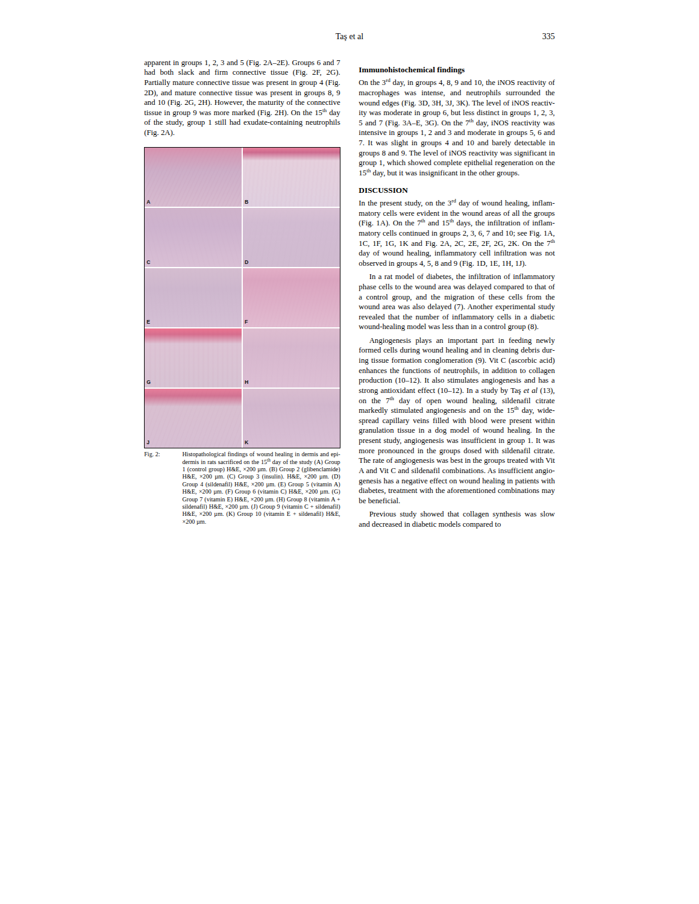Taş et al 335
apparent in groups 1, 2, 3 and 5 (Fig. 2A–2E). Groups 6 and 7 had both slack and firm connective tissue (Fig. 2F, 2G). Partially mature connective tissue was present in group 4 (Fig. 2D), and mature connective tissue was present in groups 8, 9 and 10 (Fig. 2G, 2H). However, the maturity of the connective tissue in group 9 was more marked (Fig. 2H). On the 15th day of the study, group 1 still had exudate-containing neutrophils (Fig. 2A).
A
B
C
D
E
F
G
H
J
K
Fig. 2:
Histopathological findings of wound healing in dermis and epidermis in rats sacrificed on the 15th day of the study (A) Group 1 (control group) H&E, ×200 µm. (B) Group 2 (glibenclamide) H&E, ×200 µm. (C) Group 3 (insulin). H&E, ×200 µm. (D) Group 4 (sildenafil) H&E, ×200 µm. (E) Group 5 (vitamin A) H&E, ×200 µm. (F) Group 6 (vitamin C) H&E, ×200 µm. (G) Group 7 (vitamin E) H&E, ×200 µm. (H) Group 8 (vitamin A + sildenafil) H&E, ×200 µm. (J) Group 9 (vitamin C + sildenafil) H&E, ×200 µm. (K) Group 10 (vitamin E + sildenafil) H&E, ×200 µm.
Immunohistochemical findings
On the 3rd day, in groups 4, 8, 9 and 10, the iNOS reactivity of macrophages was intense, and neutrophils surrounded the wound edges (Fig. 3D, 3H, 3J, 3K). The level of iNOS reactivity was moderate in group 6, but less distinct in groups 1, 2, 3, 5 and 7 (Fig. 3A–E, 3G). On the 7th day, iNOS reactivity was intensive in groups 1, 2 and 3 and moderate in groups 5, 6 and 7. It was slight in groups 4 and 10 and barely detectable in groups 8 and 9. The level of iNOS reactivity was significant in group 1, which showed complete epithelial regeneration on the 15th day, but it was insignificant in the other groups.
DISCUSSION
In the present study, on the 3rd day of wound healing, inflammatory cells were evident in the wound areas of all the groups (Fig. 1A). On the 7th and 15th days, the infiltration of inflammatory cells continued in groups 2, 3, 6, 7 and 10; see Fig. 1A, 1C, 1F, 1G, 1K and Fig. 2A, 2C, 2E, 2F, 2G, 2K. On the 7th day of wound healing, inflammatory cell infiltration was not observed in groups 4, 5, 8 and 9 (Fig. 1D, 1E, 1H, 1J).
In a rat model of diabetes, the infiltration of inflammatory phase cells to the wound area was delayed compared to that of a control group, and the migration of these cells from the wound area was also delayed (7). Another experimental study revealed that the number of inflammatory cells in a diabetic wound-healing model was less than in a control group (8).
Angiogenesis plays an important part in feeding newly formed cells during wound healing and in cleaning debris during tissue formation conglomeration (9). Vit C (ascorbic acid) enhances the functions of neutrophils, in addition to collagen production (10–12). It also stimulates angiogenesis and has a strong antioxidant effect (10–12). In a study by Taş et al (13), on the 7th day of open wound healing, sildenafil citrate markedly stimulated angiogenesis and on the 15th day, widespread capillary veins filled with blood were present within granulation tissue in a dog model of wound healing. In the present study, angiogenesis was insufficient in group 1. It was more pronounced in the groups dosed with sildenafil citrate. The rate of angiogenesis was best in the groups treated with Vit A and Vit C and sildenafil combinations. As insufficient angiogenesis has a negative effect on wound healing in patients with diabetes, treatment with the aforementioned combinations may be beneficial.
Previous study showed that collagen synthesis was slow and decreased in diabetic models compared to